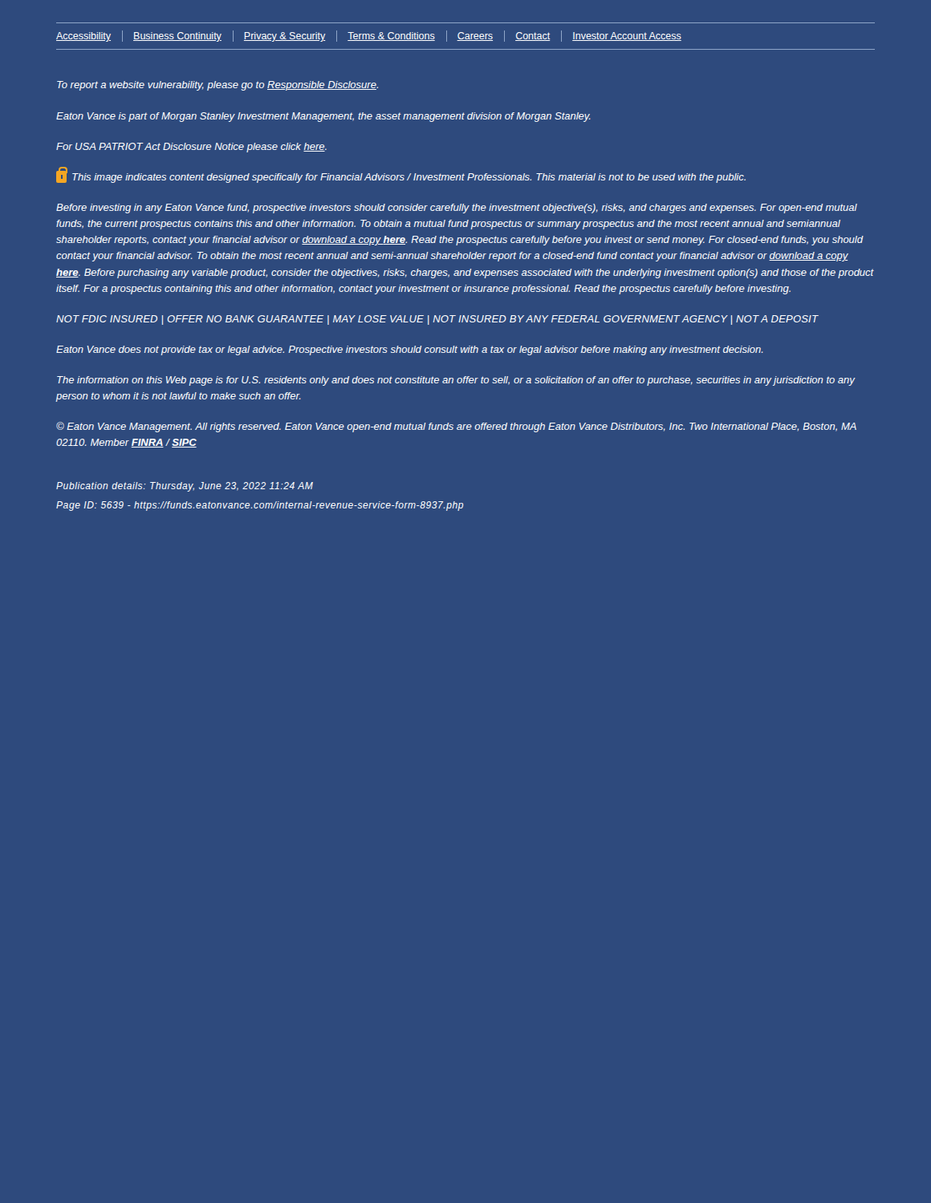Accessibility
Business Continuity
Privacy & Security
Terms & Conditions
Careers
Contact
Investor Account Access
To report a website vulnerability, please go to Responsible Disclosure.
Eaton Vance is part of Morgan Stanley Investment Management, the asset management division of Morgan Stanley.
For USA PATRIOT Act Disclosure Notice please click here.
This image indicates content designed specifically for Financial Advisors / Investment Professionals. This material is not to be used with the public.
Before investing in any Eaton Vance fund, prospective investors should consider carefully the investment objective(s), risks, and charges and expenses. For open-end mutual funds, the current prospectus contains this and other information. To obtain a mutual fund prospectus or summary prospectus and the most recent annual and semiannual shareholder reports, contact your financial advisor or download a copy here. Read the prospectus carefully before you invest or send money. For closed-end funds, you should contact your financial advisor. To obtain the most recent annual and semi-annual shareholder report for a closed-end fund contact your financial advisor or download a copy here. Before purchasing any variable product, consider the objectives, risks, charges, and expenses associated with the underlying investment option(s) and those of the product itself. For a prospectus containing this and other information, contact your investment or insurance professional. Read the prospectus carefully before investing.
NOT FDIC INSURED | OFFER NO BANK GUARANTEE | MAY LOSE VALUE | NOT INSURED BY ANY FEDERAL GOVERNMENT AGENCY | NOT A DEPOSIT
Eaton Vance does not provide tax or legal advice. Prospective investors should consult with a tax or legal advisor before making any investment decision.
The information on this Web page is for U.S. residents only and does not constitute an offer to sell, or a solicitation of an offer to purchase, securities in any jurisdiction to any person to whom it is not lawful to make such an offer.
© Eaton Vance Management. All rights reserved. Eaton Vance open-end mutual funds are offered through Eaton Vance Distributors, Inc. Two International Place, Boston, MA 02110. Member FINRA / SIPC
Publication details: Thursday, June 23, 2022 11:24 AM
Page ID: 5639 - https://funds.eatonvance.com/internal-revenue-service-form-8937.php